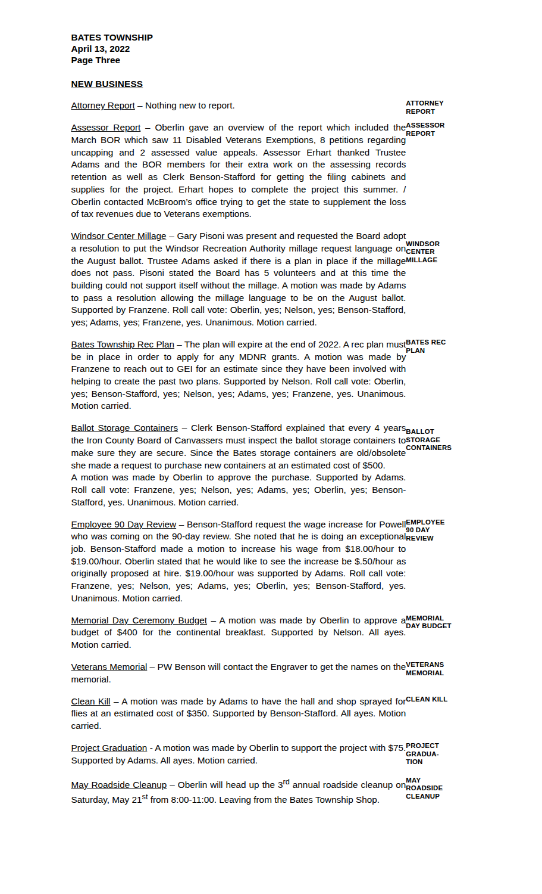BATES TOWNSHIP
April 13, 2022
Page Three
NEW BUSINESS
| Attorney Report – Nothing new to report. | ATTORNEY REPORT |
| Assessor Report – Oberlin gave an overview of the report which included the March BOR which saw 11 Disabled Veterans Exemptions, 8 petitions regarding uncapping and 2 assessed value appeals. Assessor Erhart thanked Trustee Adams and the BOR members for their extra work on the assessing records retention as well as Clerk Benson-Stafford for getting the filing cabinets and supplies for the project. Erhart hopes to complete the project this summer. / Oberlin contacted McBroom’s office trying to get the state to supplement the loss of tax revenues due to Veterans exemptions. | ASSESSOR REPORT |
| Windsor Center Millage – Gary Pisoni was present and requested the Board adopt a resolution to put the Windsor Recreation Authority millage request language on the August ballot. Trustee Adams asked if there is a plan in place if the millage does not pass. Pisoni stated the Board has 5 volunteers and at this time the building could not support itself without the millage. A motion was made by Adams to pass a resolution allowing the millage language to be on the August ballot. Supported by Franzene. Roll call vote: Oberlin, yes; Nelson, yes; Benson-Stafford, yes; Adams, yes; Franzene, yes. Unanimous. Motion carried. | WINDSOR CENTER MILLAGE |
| Bates Township Rec Plan – The plan will expire at the end of 2022. A rec plan must be in place in order to apply for any MDNR grants. A motion was made by Franzene to reach out to GEI for an estimate since they have been involved with helping to create the past two plans. Supported by Nelson. Roll call vote: Oberlin, yes; Benson-Stafford, yes; Nelson, yes; Adams, yes; Franzene, yes. Unanimous. Motion carried. | BATES REC PLAN |
| Ballot Storage Containers – Clerk Benson-Stafford explained that every 4 years the Iron County Board of Canvassers must inspect the ballot storage containers to make sure they are secure. Since the Bates storage containers are old/obsolete she made a request to purchase new containers at an estimated cost of $500. A motion was made by Oberlin to approve the purchase. Supported by Adams. Roll call vote: Franzene, yes; Nelson, yes; Adams, yes; Oberlin, yes; Benson-Stafford, yes. Unanimous. Motion carried. | BALLOT STORAGE CONTAINERS |
| Employee 90 Day Review – Benson-Stafford request the wage increase for Powell who was coming on the 90-day review. She noted that he is doing an exceptional job. Benson-Stafford made a motion to increase his wage from $18.00/hour to $19.00/hour. Oberlin stated that he would like to see the increase be $.50/hour as originally proposed at hire. $19.00/hour was supported by Adams. Roll call vote: Franzene, yes; Nelson, yes; Adams, yes; Oberlin, yes; Benson-Stafford, yes. Unanimous. Motion carried. | EMPLOYEE 90 DAY REVIEW |
| Memorial Day Ceremony Budget – A motion was made by Oberlin to approve a budget of $400 for the continental breakfast. Supported by Nelson. All ayes. Motion carried. | MEMORIAL DAY BUDGET |
| Veterans Memorial – PW Benson will contact the Engraver to get the names on the memorial. | VETERANS MEMORIAL |
| Clean Kill – A motion was made by Adams to have the hall and shop sprayed for flies at an estimated cost of $350. Supported by Benson-Stafford. All ayes. Motion carried. | CLEAN KILL |
| Project Graduation - A motion was made by Oberlin to support the project with $75. Supported by Adams. All ayes. Motion carried. | PROJECT GRADUA- TION |
| May Roadside Cleanup – Oberlin will head up the 3 rd annual roadside cleanup on Saturday, May 21 st from 8:00-11:00. Leaving from the Bates Township Shop. | MAY ROADSIDE CLEANUP |